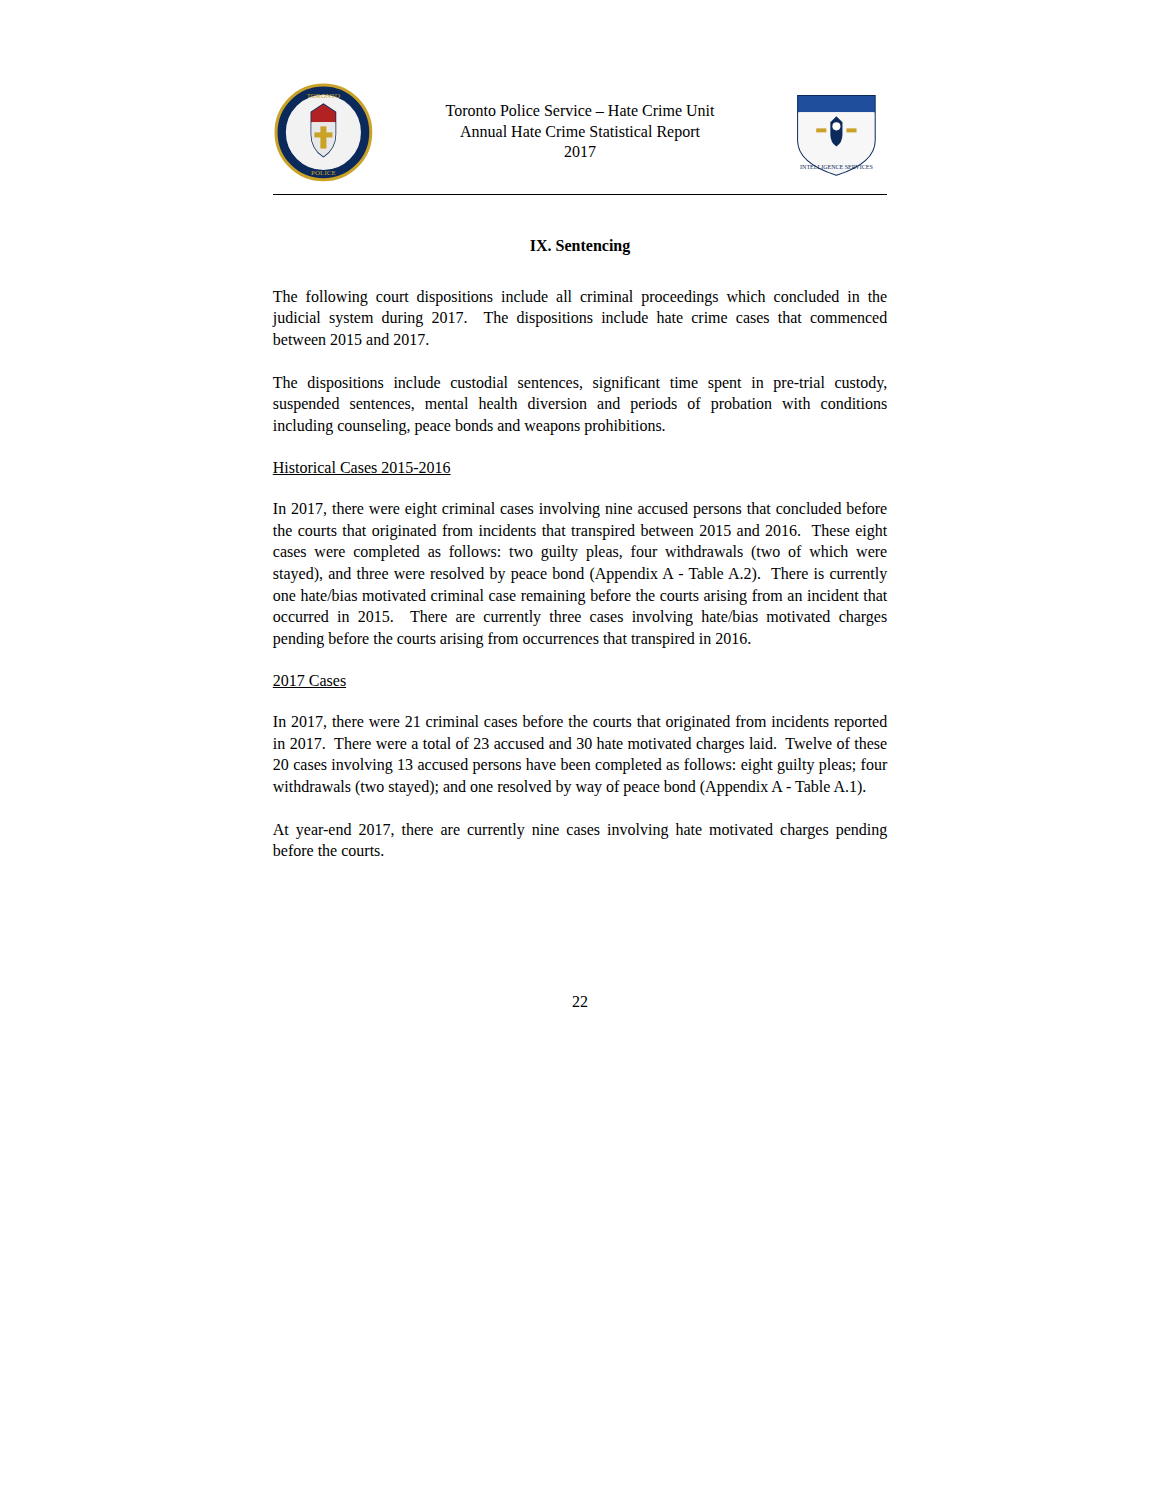TORONTO POLICE
Toronto Police Service – Hate Crime Unit
Annual Hate Crime Statistical Report
2017
INTELLIGENCE SERVICES
IX. Sentencing
The following court dispositions include all criminal proceedings which concluded in the judicial system during 2017. The dispositions include hate crime cases that commenced between 2015 and 2017.
The dispositions include custodial sentences, significant time spent in pre-trial custody, suspended sentences, mental health diversion and periods of probation with conditions including counseling, peace bonds and weapons prohibitions.
Historical Cases 2015-2016
In 2017, there were eight criminal cases involving nine accused persons that concluded before the courts that originated from incidents that transpired between 2015 and 2016. These eight cases were completed as follows: two guilty pleas, four withdrawals (two of which were stayed), and three were resolved by peace bond (Appendix A - Table A.2). There is currently one hate/bias motivated criminal case remaining before the courts arising from an incident that occurred in 2015. There are currently three cases involving hate/bias motivated charges pending before the courts arising from occurrences that transpired in 2016.
2017 Cases
In 2017, there were 21 criminal cases before the courts that originated from incidents reported in 2017. There were a total of 23 accused and 30 hate motivated charges laid. Twelve of these 20 cases involving 13 accused persons have been completed as follows: eight guilty pleas; four withdrawals (two stayed); and one resolved by way of peace bond (Appendix A - Table A.1).
At year-end 2017, there are currently nine cases involving hate motivated charges pending before the courts.
22